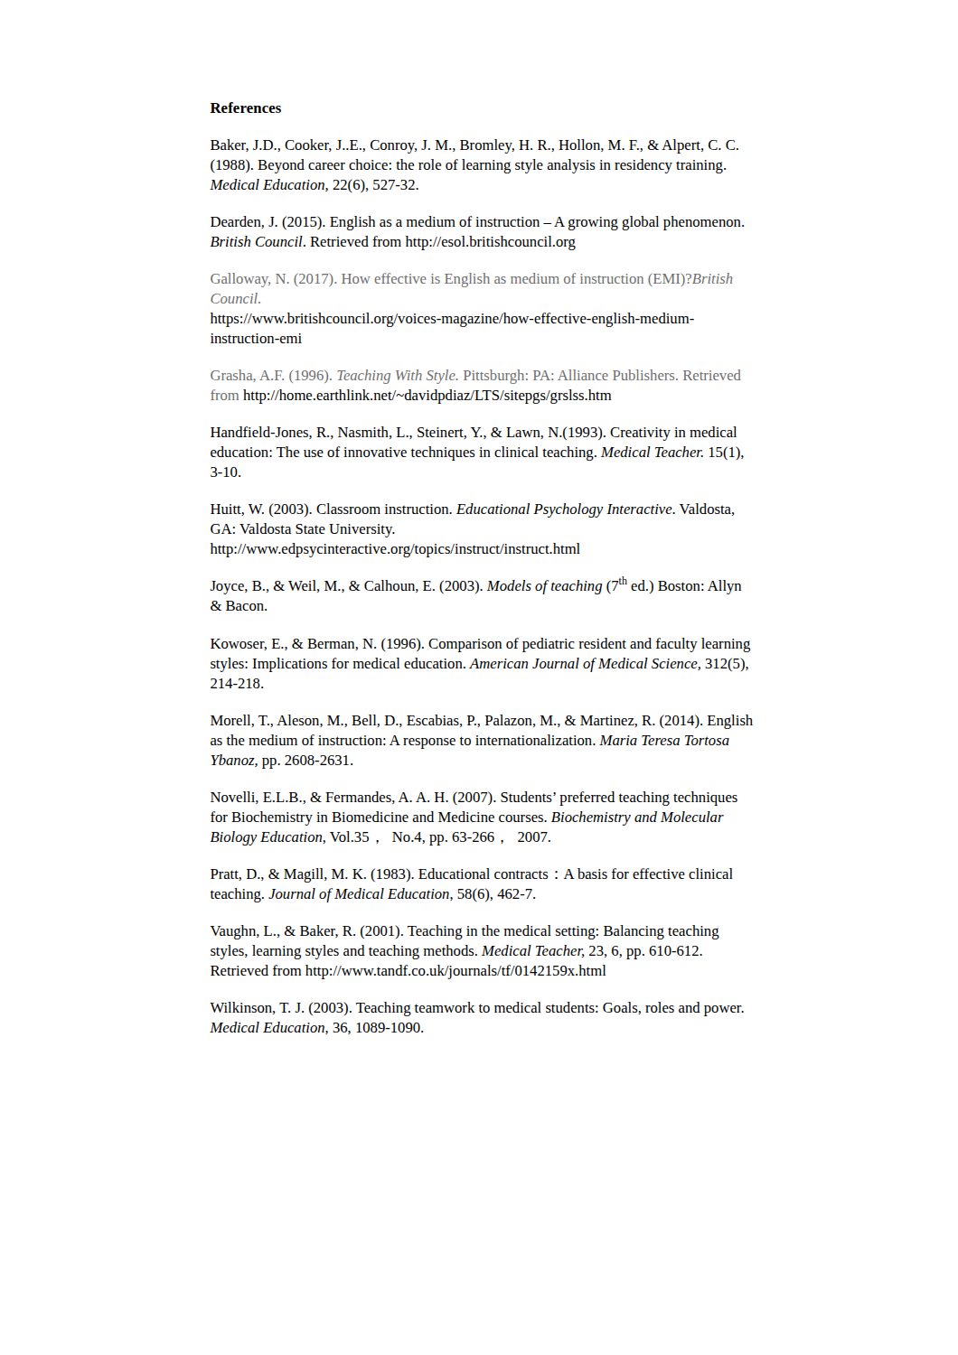References
Baker, J.D., Cooker, J..E., Conroy, J. M., Bromley, H. R., Hollon, M. F., & Alpert, C. C. (1988). Beyond career choice: the role of learning style analysis in residency training. Medical Education, 22(6), 527-32.
Dearden, J. (2015). English as a medium of instruction – A growing global phenomenon. British Council. Retrieved from http://esol.britishcouncil.org
Galloway, N. (2017). How effective is English as medium of instruction (EMI)?British Council.
https://www.britishcouncil.org/voices-magazine/how-effective-english-medium-instruction-emi
Grasha, A.F. (1996). Teaching With Style. Pittsburgh: PA: Alliance Publishers. Retrieved from http://home.earthlink.net/~davidpdiaz/LTS/sitepgs/grslss.htm
Handfield-Jones, R., Nasmith, L., Steinert, Y., & Lawn, N.(1993). Creativity in medical education: The use of innovative techniques in clinical teaching. Medical Teacher. 15(1), 3-10.
Huitt, W. (2003). Classroom instruction. Educational Psychology Interactive. Valdosta, GA: Valdosta State University.
http://www.edpsycinteractive.org/topics/instruct/instruct.html
Joyce, B., & Weil, M., & Calhoun, E. (2003). Models of teaching (7th ed.) Boston: Allyn & Bacon.
Kowoser, E., & Berman, N. (1996). Comparison of pediatric resident and faculty learning styles: Implications for medical education. American Journal of Medical Science, 312(5), 214-218.
Morell, T., Aleson, M., Bell, D., Escabias, P., Palazon, M., & Martinez, R. (2014). English as the medium of instruction: A response to internationalization. Maria Teresa Tortosa Ybanoz, pp. 2608-2631.
Novelli, E.L.B., & Fermandes, A. A. H. (2007). Students’ preferred teaching techniques for Biochemistry in Biomedicine and Medicine courses. Biochemistry and Molecular Biology Education, Vol.35， No.4, pp. 63-266， 2007.
Pratt, D., & Magill, M. K. (1983). Educational contracts：A basis for effective clinical teaching. Journal of Medical Education, 58(6), 462-7.
Vaughn, L., & Baker, R. (2001). Teaching in the medical setting: Balancing teaching styles, learning styles and teaching methods. Medical Teacher, 23, 6, pp. 610-612. Retrieved from http://www.tandf.co.uk/journals/tf/0142159x.html
Wilkinson, T. J. (2003). Teaching teamwork to medical students: Goals, roles and power. Medical Education, 36, 1089-1090.